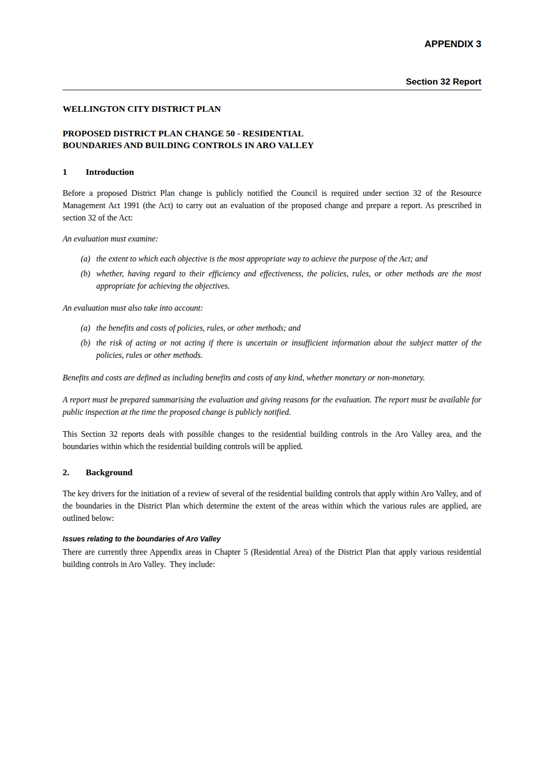APPENDIX 3
Section 32 Report
WELLINGTON CITY DISTRICT PLAN
PROPOSED DISTRICT PLAN CHANGE 50 - RESIDENTIAL
BOUNDARIES AND BUILDING CONTROLS IN ARO VALLEY
1 Introduction
Before a proposed District Plan change is publicly notified the Council is required under section 32 of the Resource Management Act 1991 (the Act) to carry out an evaluation of the proposed change and prepare a report. As prescribed in section 32 of the Act:
An evaluation must examine:
(a) the extent to which each objective is the most appropriate way to achieve the purpose of the Act; and
(b) whether, having regard to their efficiency and effectiveness, the policies, rules, or other methods are the most appropriate for achieving the objectives.
An evaluation must also take into account:
(a) the benefits and costs of policies, rules, or other methods; and
(b) the risk of acting or not acting if there is uncertain or insufficient information about the subject matter of the policies, rules or other methods.
Benefits and costs are defined as including benefits and costs of any kind, whether monetary or non-monetary.
A report must be prepared summarising the evaluation and giving reasons for the evaluation. The report must be available for public inspection at the time the proposed change is publicly notified.
This Section 32 reports deals with possible changes to the residential building controls in the Aro Valley area, and the boundaries within which the residential building controls will be applied.
2. Background
The key drivers for the initiation of a review of several of the residential building controls that apply within Aro Valley, and of the boundaries in the District Plan which determine the extent of the areas within which the various rules are applied, are outlined below:
Issues relating to the boundaries of Aro Valley
There are currently three Appendix areas in Chapter 5 (Residential Area) of the District Plan that apply various residential building controls in Aro Valley. They include: